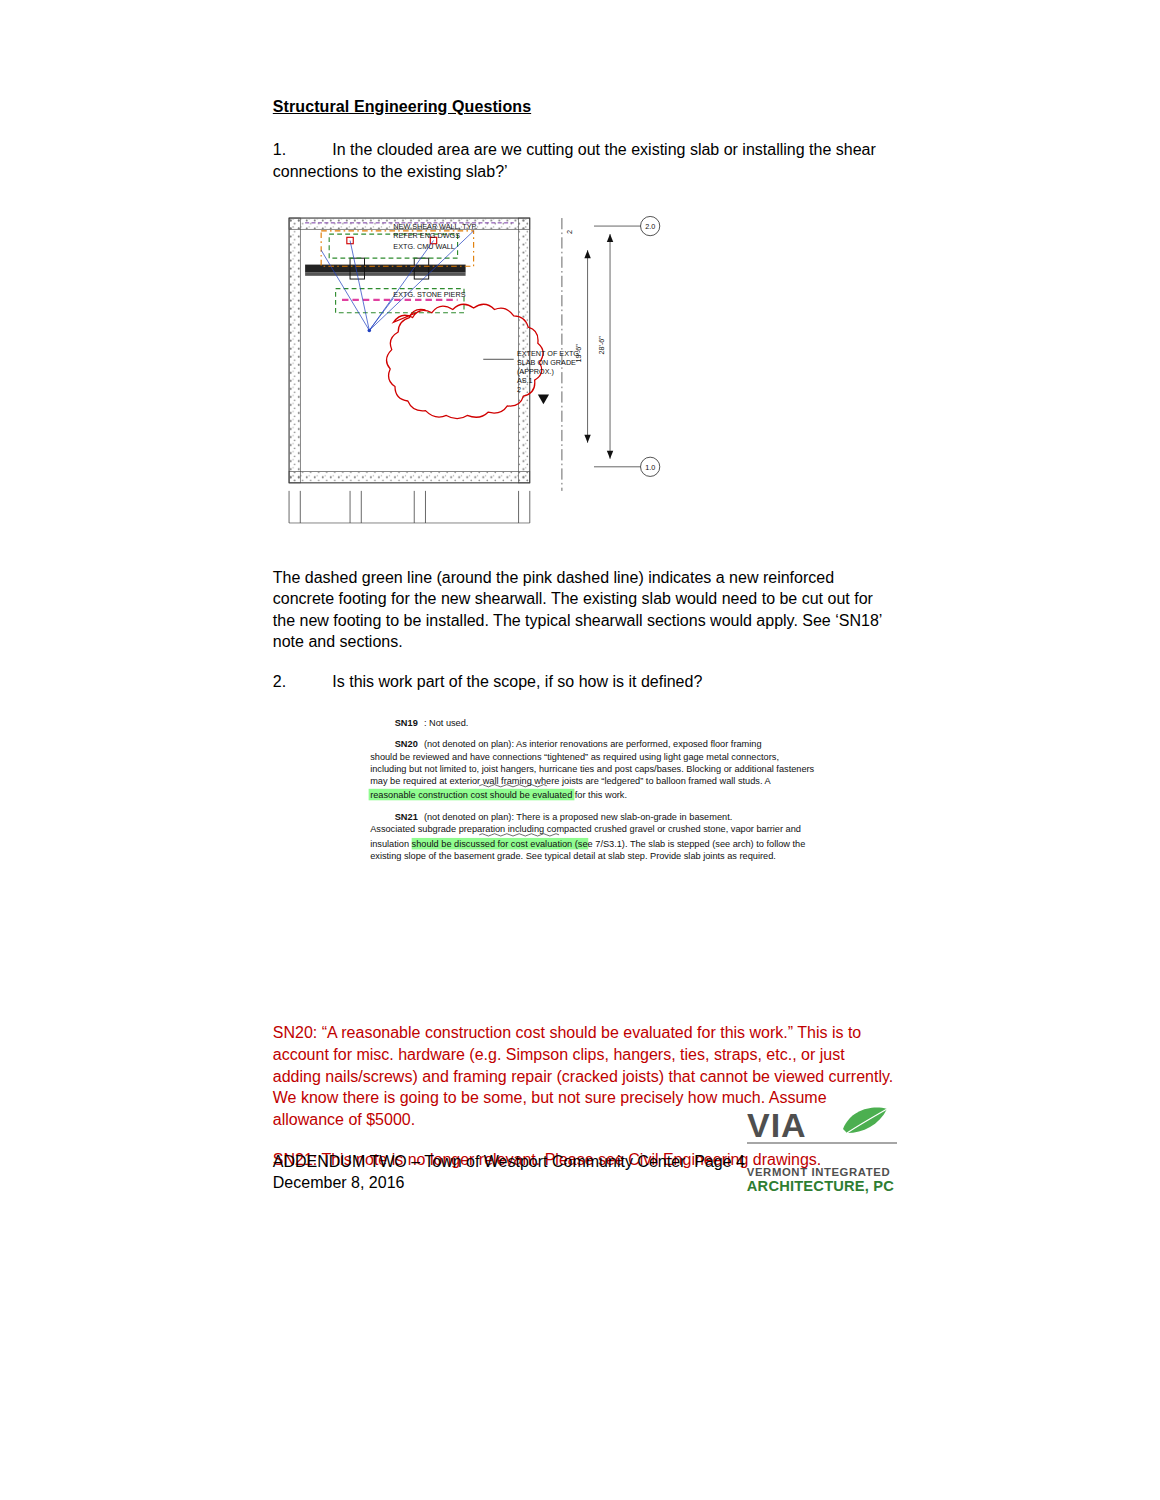Structural Engineering Questions
1. In the clouded area are we cutting out the existing slab or installing the shear connections to the existing slab?’
EXTENT OF EXTG. SLAB ON GRADE (APPROX.) AS.1 2 NEW SHEAR WALL, TYP. REFER ENG DWGS EXTG. CMU WALL EXTG. STONE PIERS 2.0 1.0 28'-6" 19'-6" 2
The dashed green line (around the pink dashed line) indicates a new reinforced concrete footing for the new shearwall. The existing slab would need to be cut out for the new footing to be installed. The typical shearwall sections would apply. See ‘SN18’ note and sections.
2. Is this work part of the scope, if so how is it defined?
SN19 : Not used. SN20 (not denoted on plan): As interior renovations are performed, exposed floor framing should be reviewed and have connections “tightened” as required using light gage metal connectors, including but not limited to, joist hangers, hurricane ties and post caps/bases. Blocking or additional fasteners may be required at exterior wall framing where joists are “ledgered” to balloon framed wall studs. A reasonable construction cost should be evaluated for this work. SN21 (not denoted on plan): There is a proposed new slab-on-grade in basement. Associated subgrade preparation including compacted crushed gravel or crushed stone, vapor barrier and insulation should be discussed for cost evaluation (see 7/S3.1). The slab is stepped (see arch) to follow the existing slope of the basement grade. See typical detail at slab step. Provide slab joints as required.
SN20: “A reasonable construction cost should be evaluated for this work.” This is to account for misc. hardware (e.g. Simpson clips, hangers, ties, straps, etc., or just adding nails/screws) and framing repair (cracked joists) that cannot be viewed currently. We know there is going to be some, but not sure precisely how much. Assume allowance of $5000.
SN21: This note is no longer relevant. Please see Civil Engineering drawings.
ADDENDUM TWO – Town of Westport Community Center Page 4
December 8, 2016
VIA
VERMONT INTEGRATED
ARCHITECTURE, PC